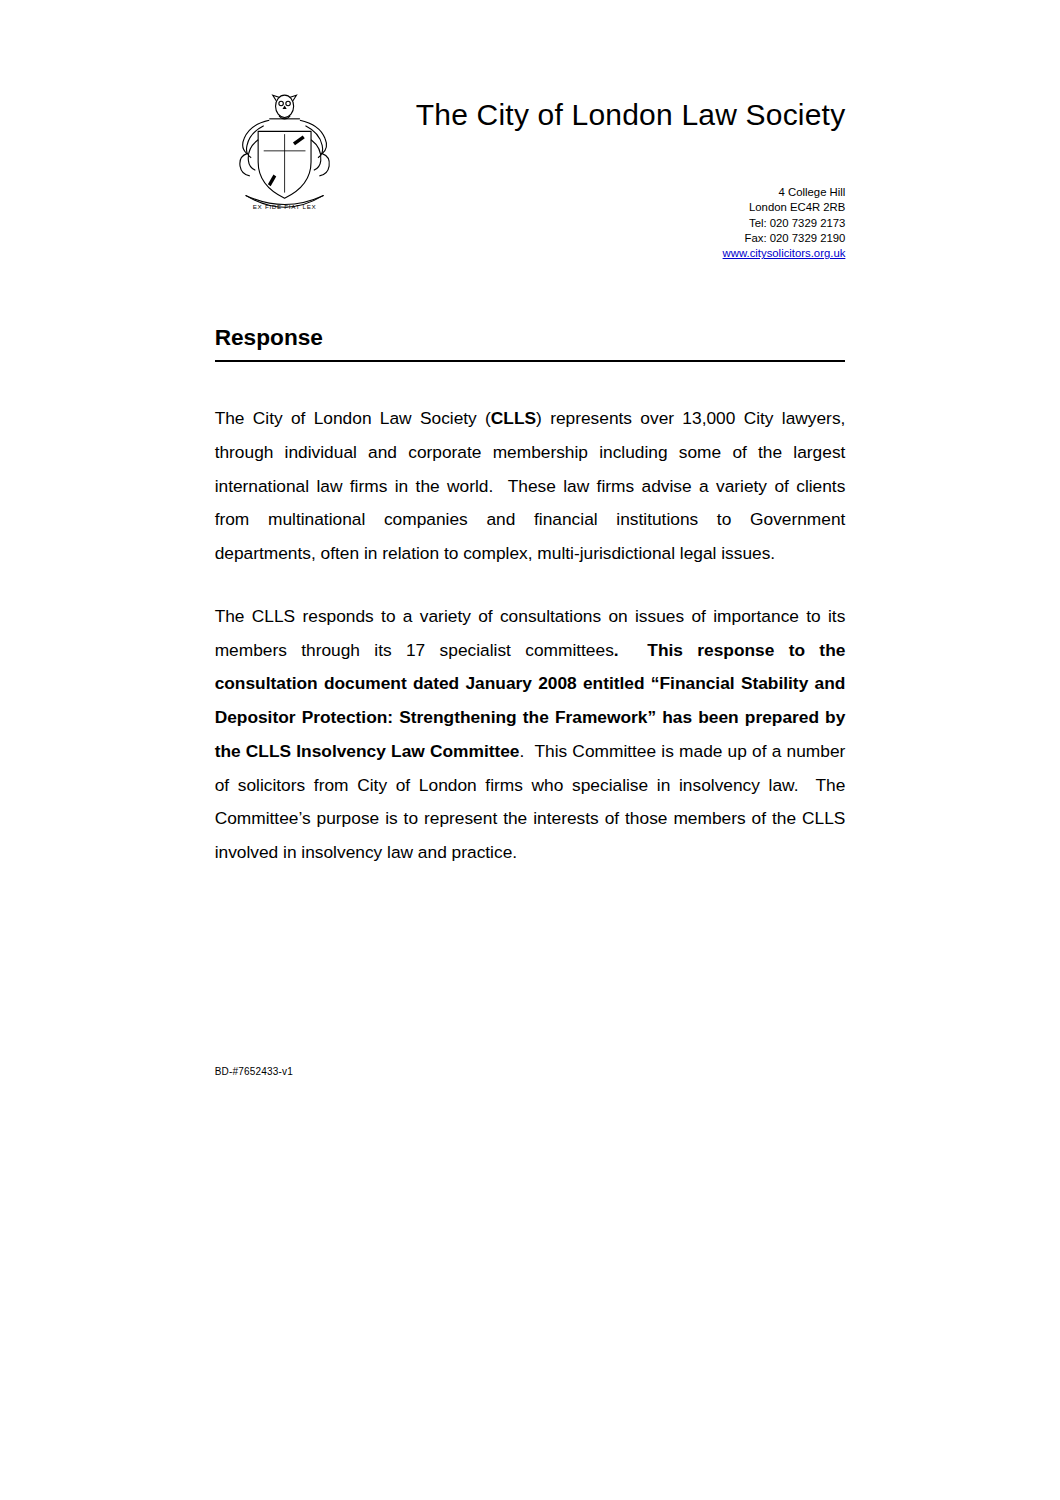EX FIDE FIAT LEX
The City of London Law Society
4 College Hill
London EC4R 2RB
Tel: 020 7329 2173
Fax: 020 7329 2190
www.citysolicitors.org.uk
Response
The City of London Law Society (CLLS) represents over 13,000 City lawyers, through individual and corporate membership including some of the largest international law firms in the world. These law firms advise a variety of clients from multinational companies and financial institutions to Government departments, often in relation to complex, multi-jurisdictional legal issues.
The CLLS responds to a variety of consultations on issues of importance to its members through its 17 specialist committees. This response to the consultation document dated January 2008 entitled “Financial Stability and Depositor Protection: Strengthening the Framework” has been prepared by the CLLS Insolvency Law Committee. This Committee is made up of a number of solicitors from City of London firms who specialise in insolvency law. The Committee’s purpose is to represent the interests of those members of the CLLS involved in insolvency law and practice.
BD-#7652433-v1